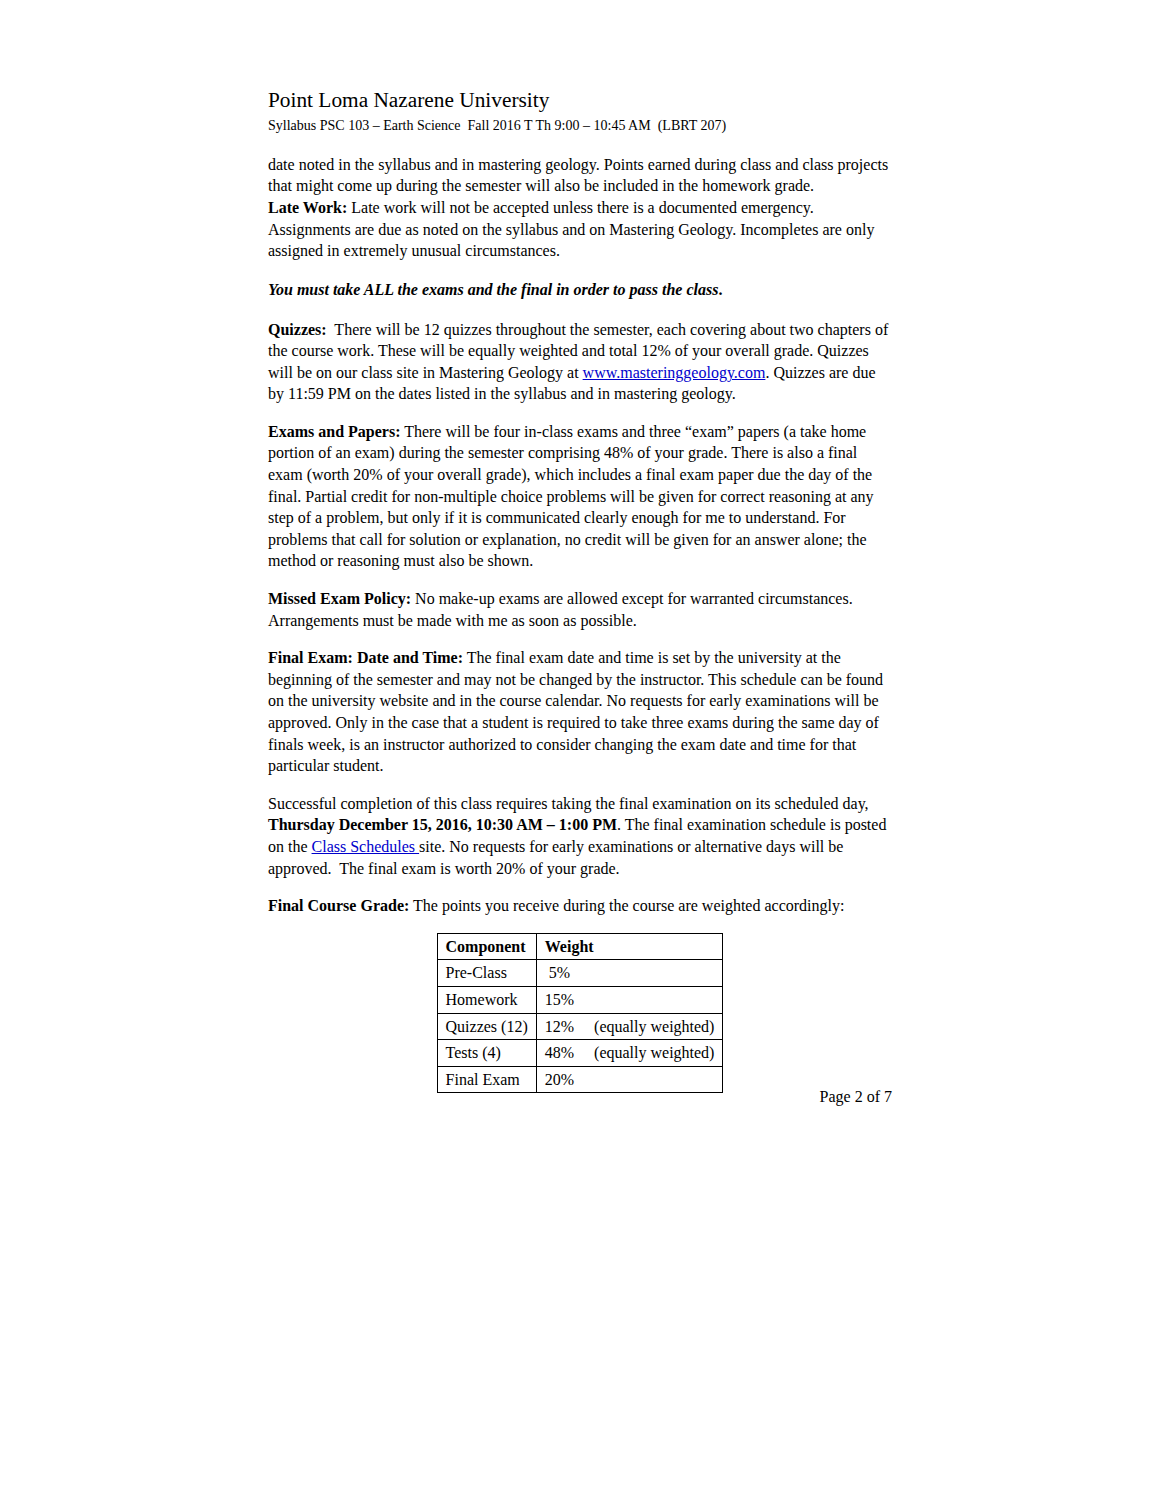Point Loma Nazarene University
Syllabus PSC 103 – Earth Science Fall 2016 T Th 9:00 – 10:45 AM (LBRT 207)
date noted in the syllabus and in mastering geology. Points earned during class and class projects that might come up during the semester will also be included in the homework grade.
Late Work: Late work will not be accepted unless there is a documented emergency. Assignments are due as noted on the syllabus and on Mastering Geology. Incompletes are only assigned in extremely unusual circumstances.
You must take ALL the exams and the final in order to pass the class.
Quizzes: There will be 12 quizzes throughout the semester, each covering about two chapters of the course work. These will be equally weighted and total 12% of your overall grade. Quizzes will be on our class site in Mastering Geology at www.masteringgeology.com. Quizzes are due by 11:59 PM on the dates listed in the syllabus and in mastering geology.
Exams and Papers: There will be four in-class exams and three “exam” papers (a take home portion of an exam) during the semester comprising 48% of your grade. There is also a final exam (worth 20% of your overall grade), which includes a final exam paper due the day of the final. Partial credit for non-multiple choice problems will be given for correct reasoning at any step of a problem, but only if it is communicated clearly enough for me to understand. For problems that call for solution or explanation, no credit will be given for an answer alone; the method or reasoning must also be shown.
Missed Exam Policy: No make-up exams are allowed except for warranted circumstances. Arrangements must be made with me as soon as possible.
Final Exam: Date and Time: The final exam date and time is set by the university at the beginning of the semester and may not be changed by the instructor. This schedule can be found on the university website and in the course calendar. No requests for early examinations will be approved. Only in the case that a student is required to take three exams during the same day of finals week, is an instructor authorized to consider changing the exam date and time for that particular student.
Successful completion of this class requires taking the final examination on its scheduled day, Thursday December 15, 2016, 10:30 AM – 1:00 PM. The final examination schedule is posted on the Class Schedules site. No requests for early examinations or alternative days will be approved. The final exam is worth 20% of your grade.
Final Course Grade: The points you receive during the course are weighted accordingly:
| Component | Weight |
| --- | --- |
| Pre-Class | 5% |
| Homework | 15% |
| Quizzes (12) | 12% (equally weighted) |
| Tests (4) | 48% (equally weighted) |
| Final Exam | 20% |
Page 2 of 7